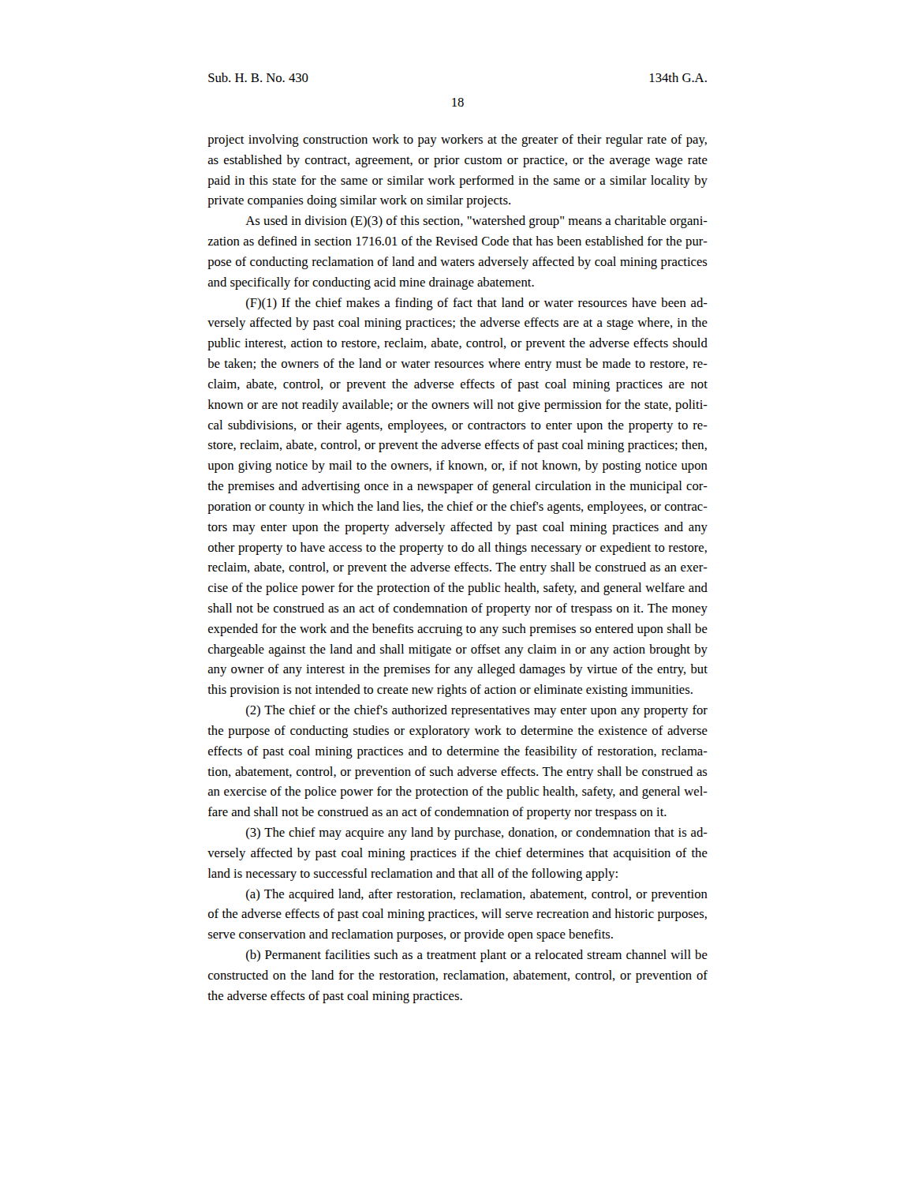Sub. H. B. No. 430
134th G.A.
18
project involving construction work to pay workers at the greater of their regular rate of pay, as established by contract, agreement, or prior custom or practice, or the average wage rate paid in this state for the same or similar work performed in the same or a similar locality by private companies doing similar work on similar projects.
As used in division (E)(3) of this section, "watershed group" means a charitable organization as defined in section 1716.01 of the Revised Code that has been established for the purpose of conducting reclamation of land and waters adversely affected by coal mining practices and specifically for conducting acid mine drainage abatement.
(F)(1) If the chief makes a finding of fact that land or water resources have been adversely affected by past coal mining practices; the adverse effects are at a stage where, in the public interest, action to restore, reclaim, abate, control, or prevent the adverse effects should be taken; the owners of the land or water resources where entry must be made to restore, reclaim, abate, control, or prevent the adverse effects of past coal mining practices are not known or are not readily available; or the owners will not give permission for the state, political subdivisions, or their agents, employees, or contractors to enter upon the property to restore, reclaim, abate, control, or prevent the adverse effects of past coal mining practices; then, upon giving notice by mail to the owners, if known, or, if not known, by posting notice upon the premises and advertising once in a newspaper of general circulation in the municipal corporation or county in which the land lies, the chief or the chief's agents, employees, or contractors may enter upon the property adversely affected by past coal mining practices and any other property to have access to the property to do all things necessary or expedient to restore, reclaim, abate, control, or prevent the adverse effects. The entry shall be construed as an exercise of the police power for the protection of the public health, safety, and general welfare and shall not be construed as an act of condemnation of property nor of trespass on it. The money expended for the work and the benefits accruing to any such premises so entered upon shall be chargeable against the land and shall mitigate or offset any claim in or any action brought by any owner of any interest in the premises for any alleged damages by virtue of the entry, but this provision is not intended to create new rights of action or eliminate existing immunities.
(2) The chief or the chief's authorized representatives may enter upon any property for the purpose of conducting studies or exploratory work to determine the existence of adverse effects of past coal mining practices and to determine the feasibility of restoration, reclamation, abatement, control, or prevention of such adverse effects. The entry shall be construed as an exercise of the police power for the protection of the public health, safety, and general welfare and shall not be construed as an act of condemnation of property nor trespass on it.
(3) The chief may acquire any land by purchase, donation, or condemnation that is adversely affected by past coal mining practices if the chief determines that acquisition of the land is necessary to successful reclamation and that all of the following apply:
(a) The acquired land, after restoration, reclamation, abatement, control, or prevention of the adverse effects of past coal mining practices, will serve recreation and historic purposes, serve conservation and reclamation purposes, or provide open space benefits.
(b) Permanent facilities such as a treatment plant or a relocated stream channel will be constructed on the land for the restoration, reclamation, abatement, control, or prevention of the adverse effects of past coal mining practices.